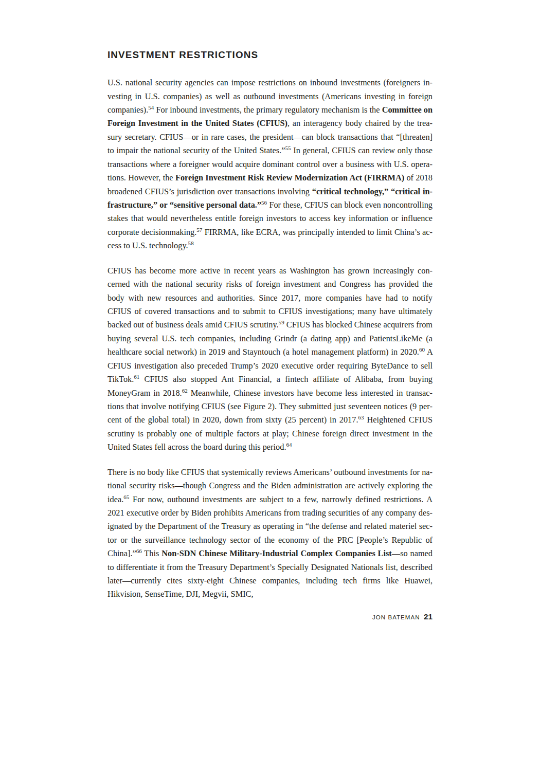Investment Restrictions
U.S. national security agencies can impose restrictions on inbound investments (foreigners investing in U.S. companies) as well as outbound investments (Americans investing in foreign companies).54 For inbound investments, the primary regulatory mechanism is the Committee on Foreign Investment in the United States (CFIUS), an interagency body chaired by the treasury secretary. CFIUS—or in rare cases, the president—can block transactions that “[threaten] to impair the national security of the United States.”55 In general, CFIUS can review only those transactions where a foreigner would acquire dominant control over a business with U.S. operations. However, the Foreign Investment Risk Review Modernization Act (FIRRMA) of 2018 broadened CFIUS’s jurisdiction over transactions involving “critical technology,” “critical infrastructure,” or “sensitive personal data.”56 For these, CFIUS can block even noncontrolling stakes that would nevertheless entitle foreign investors to access key information or influence corporate decisionmaking.57 FIRRMA, like ECRA, was principally intended to limit China’s access to U.S. technology.58
CFIUS has become more active in recent years as Washington has grown increasingly concerned with the national security risks of foreign investment and Congress has provided the body with new resources and authorities. Since 2017, more companies have had to notify CFIUS of covered transactions and to submit to CFIUS investigations; many have ultimately backed out of business deals amid CFIUS scrutiny.59 CFIUS has blocked Chinese acquirers from buying several U.S. tech companies, including Grindr (a dating app) and PatientsLikeMe (a healthcare social network) in 2019 and Stayntouch (a hotel management platform) in 2020.60 A CFIUS investigation also preceded Trump’s 2020 executive order requiring ByteDance to sell TikTok.61 CFIUS also stopped Ant Financial, a fintech affiliate of Alibaba, from buying MoneyGram in 2018.62 Meanwhile, Chinese investors have become less interested in transactions that involve notifying CFIUS (see Figure 2). They submitted just seventeen notices (9 percent of the global total) in 2020, down from sixty (25 percent) in 2017.63 Heightened CFIUS scrutiny is probably one of multiple factors at play; Chinese foreign direct investment in the United States fell across the board during this period.64
There is no body like CFIUS that systemically reviews Americans’ outbound investments for national security risks—though Congress and the Biden administration are actively exploring the idea.65 For now, outbound investments are subject to a few, narrowly defined restrictions. A 2021 executive order by Biden prohibits Americans from trading securities of any company designated by the Department of the Treasury as operating in “the defense and related materiel sector or the surveillance technology sector of the economy of the PRC [People’s Republic of China].”66 This Non-SDN Chinese Military-Industrial Complex Companies List—so named to differentiate it from the Treasury Department’s Specially Designated Nationals list, described later—currently cites sixty-eight Chinese companies, including tech firms like Huawei, Hikvision, SenseTime, DJI, Megvii, SMIC,
Jon Bateman21